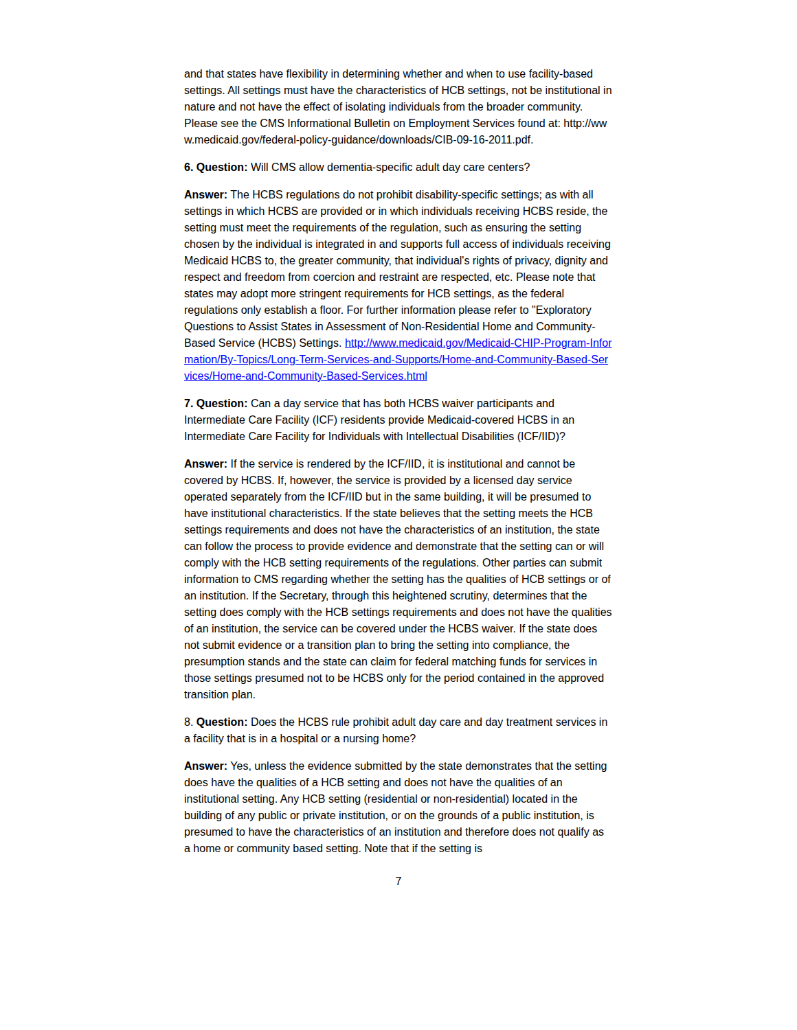and that states have flexibility in determining whether and when to use facility-based settings. All settings must have the characteristics of HCB settings, not be institutional in nature and not have the effect of isolating individuals from the broader community. Please see the CMS Informational Bulletin on Employment Services found at: http://www.medicaid.gov/federal-policy-guidance/downloads/CIB-09-16-2011.pdf.
6. Question: Will CMS allow dementia-specific adult day care centers?
Answer: The HCBS regulations do not prohibit disability-specific settings; as with all settings in which HCBS are provided or in which individuals receiving HCBS reside, the setting must meet the requirements of the regulation, such as ensuring the setting chosen by the individual is integrated in and supports full access of individuals receiving Medicaid HCBS to, the greater community, that individual's rights of privacy, dignity and respect and freedom from coercion and restraint are respected, etc. Please note that states may adopt more stringent requirements for HCB settings, as the federal regulations only establish a floor. For further information please refer to "Exploratory Questions to Assist States in Assessment of Non-Residential Home and Community-Based Service (HCBS) Settings. http://www.medicaid.gov/Medicaid-CHIP-Program-Information/By-Topics/Long-Term-Services-and-Supports/Home-and-Community-Based-Services/Home-and-Community-Based-Services.html
7. Question: Can a day service that has both HCBS waiver participants and Intermediate Care Facility (ICF) residents provide Medicaid-covered HCBS in an Intermediate Care Facility for Individuals with Intellectual Disabilities (ICF/IID)?
Answer: If the service is rendered by the ICF/IID, it is institutional and cannot be covered by HCBS. If, however, the service is provided by a licensed day service operated separately from the ICF/IID but in the same building, it will be presumed to have institutional characteristics. If the state believes that the setting meets the HCB settings requirements and does not have the characteristics of an institution, the state can follow the process to provide evidence and demonstrate that the setting can or will comply with the HCB setting requirements of the regulations. Other parties can submit information to CMS regarding whether the setting has the qualities of HCB settings or of an institution. If the Secretary, through this heightened scrutiny, determines that the setting does comply with the HCB settings requirements and does not have the qualities of an institution, the service can be covered under the HCBS waiver. If the state does not submit evidence or a transition plan to bring the setting into compliance, the presumption stands and the state can claim for federal matching funds for services in those settings presumed not to be HCBS only for the period contained in the approved transition plan.
8. Question: Does the HCBS rule prohibit adult day care and day treatment services in a facility that is in a hospital or a nursing home?
Answer: Yes, unless the evidence submitted by the state demonstrates that the setting does have the qualities of a HCB setting and does not have the qualities of an institutional setting. Any HCB setting (residential or non-residential) located in the building of any public or private institution, or on the grounds of a public institution, is presumed to have the characteristics of an institution and therefore does not qualify as a home or community based setting. Note that if the setting is
7